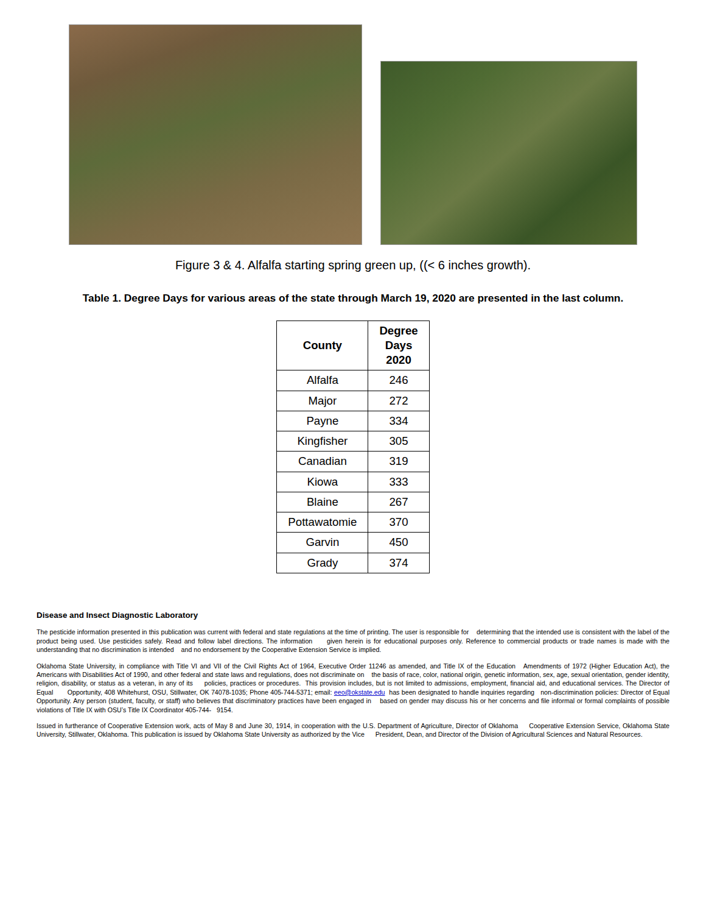Figure 3 & 4. Alfalfa starting spring green up, ((< 6 inches growth).
Table 1. Degree Days for various areas of the state through March 19, 2020 are presented in the last column.
| County | Degree Days 2020 |
| --- | --- |
| Alfalfa | 246 |
| Major | 272 |
| Payne | 334 |
| Kingfisher | 305 |
| Canadian | 319 |
| Kiowa | 333 |
| Blaine | 267 |
| Pottawatomie | 370 |
| Garvin | 450 |
| Grady | 374 |
Disease and Insect Diagnostic Laboratory
The pesticide information presented in this publication was current with federal and state regulations at the time of printing. The user is responsible for determining that the intended use is consistent with the label of the product being used. Use pesticides safely. Read and follow label directions. The information given herein is for educational purposes only. Reference to commercial products or trade names is made with the understanding that no discrimination is intended and no endorsement by the Cooperative Extension Service is implied.
Oklahoma State University, in compliance with Title VI and VII of the Civil Rights Act of 1964, Executive Order 11246 as amended, and Title IX of the Education Amendments of 1972 (Higher Education Act), the Americans with Disabilities Act of 1990, and other federal and state laws and regulations, does not discriminate on the basis of race, color, national origin, genetic information, sex, age, sexual orientation, gender identity, religion, disability, or status as a veteran, in any of its policies, practices or procedures. This provision includes, but is not limited to admissions, employment, financial aid, and educational services. The Director of Equal Opportunity, 408 Whitehurst, OSU, Stillwater, OK 74078-1035; Phone 405-744-5371; email: eeo@okstate.edu has been designated to handle inquiries regarding non-discrimination policies: Director of Equal Opportunity. Any person (student, faculty, or staff) who believes that discriminatory practices have been engaged in based on gender may discuss his or her concerns and file informal or formal complaints of possible violations of Title IX with OSU’s Title IX Coordinator 405-744- 9154.
Issued in furtherance of Cooperative Extension work, acts of May 8 and June 30, 1914, in cooperation with the U.S. Department of Agriculture, Director of Oklahoma Cooperative Extension Service, Oklahoma State University, Stillwater, Oklahoma. This publication is issued by Oklahoma State University as authorized by the Vice President, Dean, and Director of the Division of Agricultural Sciences and Natural Resources.